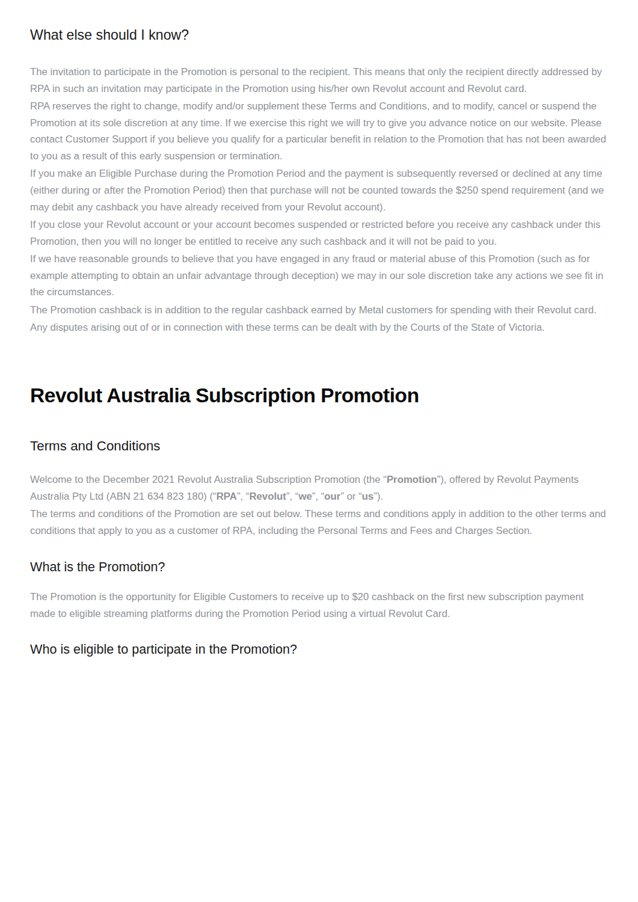What else should I know?
The invitation to participate in the Promotion is personal to the recipient. This means that only the recipient directly addressed by RPA in such an invitation may participate in the Promotion using his/her own Revolut account and Revolut card.
RPA reserves the right to change, modify and/or supplement these Terms and Conditions, and to modify, cancel or suspend the Promotion at its sole discretion at any time. If we exercise this right we will try to give you advance notice on our website. Please contact Customer Support if you believe you qualify for a particular benefit in relation to the Promotion that has not been awarded to you as a result of this early suspension or termination.
If you make an Eligible Purchase during the Promotion Period and the payment is subsequently reversed or declined at any time (either during or after the Promotion Period) then that purchase will not be counted towards the $250 spend requirement (and we may debit any cashback you have already received from your Revolut account).
If you close your Revolut account or your account becomes suspended or restricted before you receive any cashback under this Promotion, then you will no longer be entitled to receive any such cashback and it will not be paid to you.
If we have reasonable grounds to believe that you have engaged in any fraud or material abuse of this Promotion (such as for example attempting to obtain an unfair advantage through deception) we may in our sole discretion take any actions we see fit in the circumstances.
The Promotion cashback is in addition to the regular cashback earned by Metal customers for spending with their Revolut card.
Any disputes arising out of or in connection with these terms can be dealt with by the Courts of the State of Victoria.
Revolut Australia Subscription Promotion
Terms and Conditions
Welcome to the December 2021 Revolut Australia Subscription Promotion (the “Promotion”), offered by Revolut Payments Australia Pty Ltd (ABN 21 634 823 180) (“RPA”, “Revolut”, “we”, “our” or “us”).
The terms and conditions of the Promotion are set out below. These terms and conditions apply in addition to the other terms and conditions that apply to you as a customer of RPA, including the Personal Terms and Fees and Charges Section.
What is the Promotion?
The Promotion is the opportunity for Eligible Customers to receive up to $20 cashback on the first new subscription payment made to eligible streaming platforms during the Promotion Period using a virtual Revolut Card.
Who is eligible to participate in the Promotion?